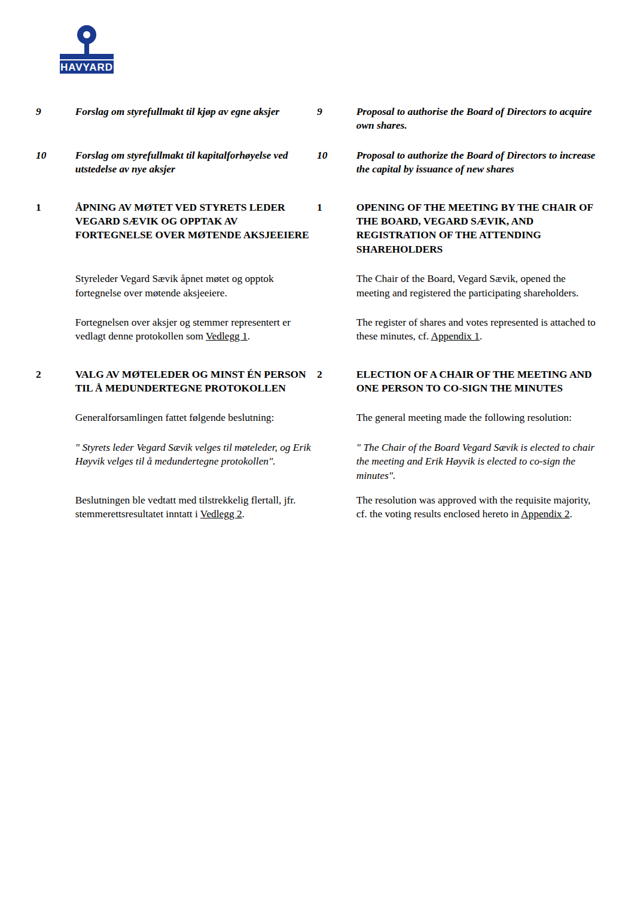HAVYARD
| 9 | Forslag om styrefullmakt til kjøp av egne aksjer | 9 | Proposal to authorise the Board of Directors to acquire own shares. |
| 10 | Forslag om styrefullmakt til kapitalforhøyelse ved utstedelse av nye aksjer | 10 | Proposal to authorize the Board of Directors to increase the capital by issuance of new shares |
| 1 | Åpning av møtet ved styrets leder Vegard Sævik og opptak av fortegnelse over møtende aksjeeiere | 1 | Opening of the meeting by the Chair of the Board, Vegard Sævik, and registration of the attending shareholders |
| | Styreleder Vegard Sævik åpnet møtet og opptok fortegnelse over møtende aksjeeiere. | | The Chair of the Board, Vegard Sævik, opened the meeting and registered the participating shareholders. |
| | Fortegnelsen over aksjer og stemmer representert er vedlagt denne protokollen som Vedlegg 1 . | | The register of shares and votes represented is attached to these minutes, cf. Appendix 1 . |
| 2 | Valg av møteleder og minst én person til å medundertegne protokollen | 2 | Election of a chair of the meeting and one person to co-sign the minutes |
| | Generalforsamlingen fattet følgende beslutning: | | The general meeting made the following resolution: |
| | " Styrets leder Vegard Sævik velges til møteleder, og Erik Høyvik velges til å medundertegne protokollen". | | " The Chair of the Board Vegard Sævik is elected to chair the meeting and Erik Høyvik is elected to co-sign the minutes". |
| | Beslutningen ble vedtatt med tilstrekkelig flertall, jfr. stemmerettsresultatet inntatt i Vedlegg 2 . | | The resolution was approved with the requisite majority, cf. the voting results enclosed hereto in Appendix 2 . |